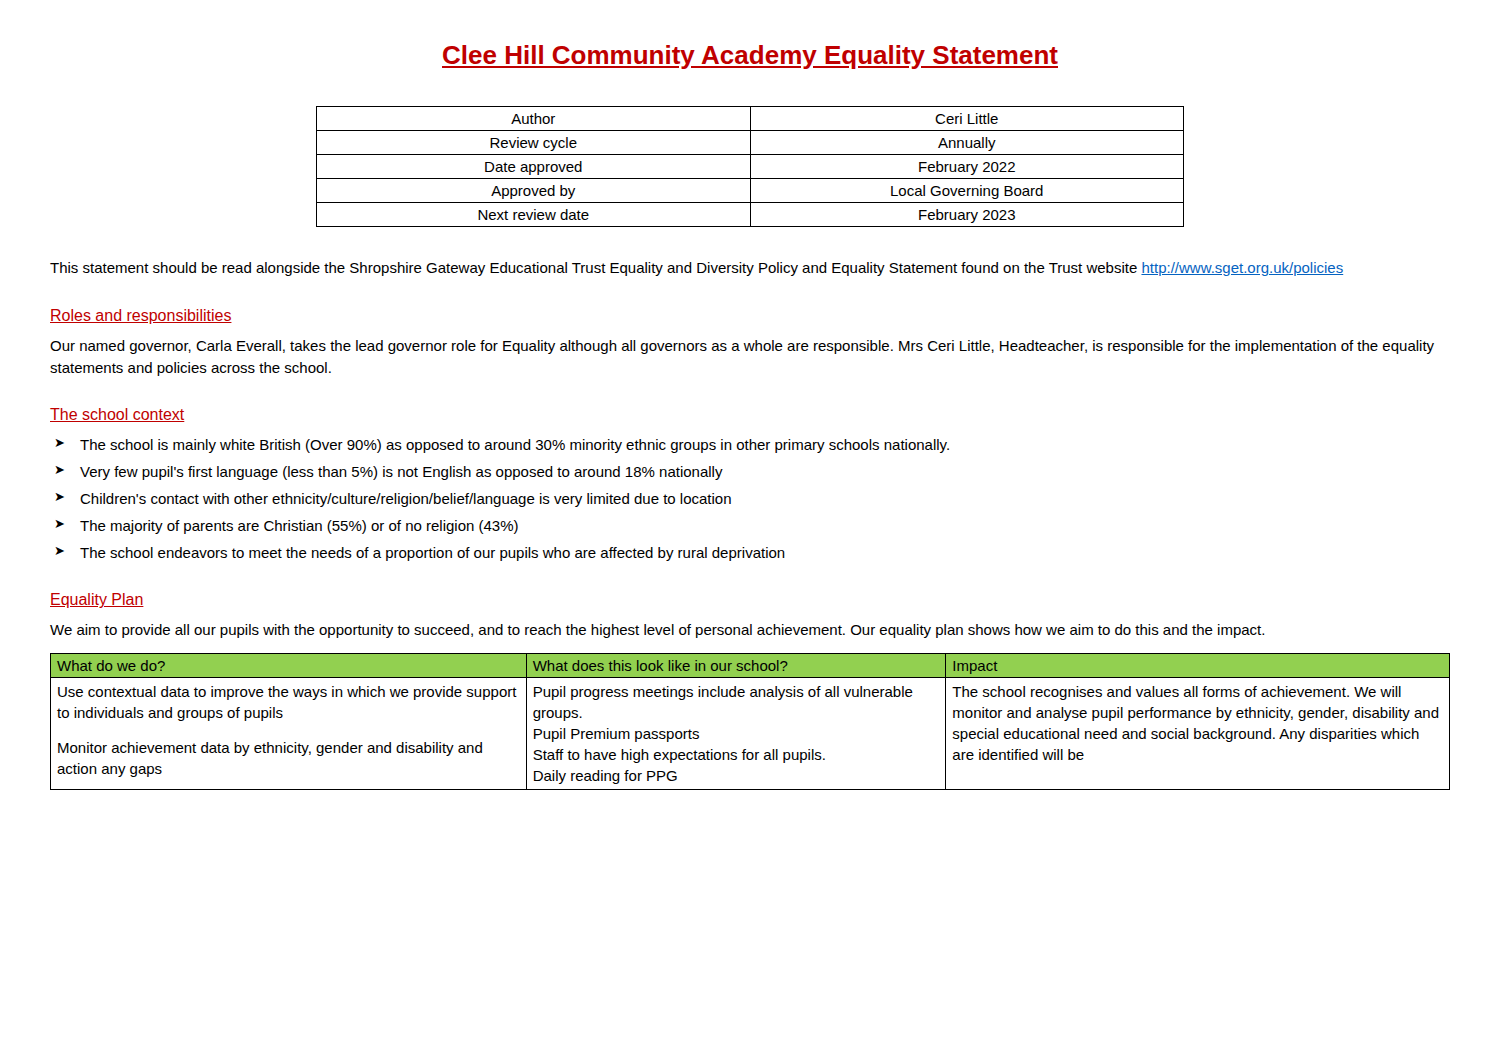Clee Hill Community Academy Equality Statement
| Author | Ceri Little |
| Review cycle | Annually |
| Date approved | February 2022 |
| Approved by | Local Governing Board |
| Next review date | February 2023 |
This statement should be read alongside the Shropshire Gateway Educational Trust Equality and Diversity Policy and Equality Statement found on the Trust website http://www.sget.org.uk/policies
Roles and responsibilities
Our named governor, Carla Everall, takes the lead governor role for Equality although all governors as a whole are responsible. Mrs Ceri Little, Headteacher, is responsible for the implementation of the equality statements and policies across the school.
The school context
The school is mainly white British (Over 90%) as opposed to around 30% minority ethnic groups in other primary schools nationally.
Very few pupil's first language (less than 5%) is not English as opposed to around 18% nationally
Children's contact with other ethnicity/culture/religion/belief/language is very limited due to location
The majority of parents are Christian (55%) or of no religion (43%)
The school endeavors to meet the needs of a proportion of our pupils who are affected by rural deprivation
Equality Plan
We aim to provide all our pupils with the opportunity to succeed, and to reach the highest level of personal achievement. Our equality plan shows how we aim to do this and the impact.
| What do we do? | What does this look like in our school? | Impact |
| --- | --- | --- |
| Use contextual data to improve the ways in which we provide support to individuals and groups of pupils | Pupil progress meetings include analysis of all vulnerable groups. Pupil Premium passports Staff to have high expectations for all pupils. Daily reading for PPG | The school recognises and values all forms of achievement. We will monitor and analyse pupil performance by ethnicity, gender, disability and special educational need and social background. Any disparities which are identified will be |
| Monitor achievement data by ethnicity, gender and disability and action any gaps |